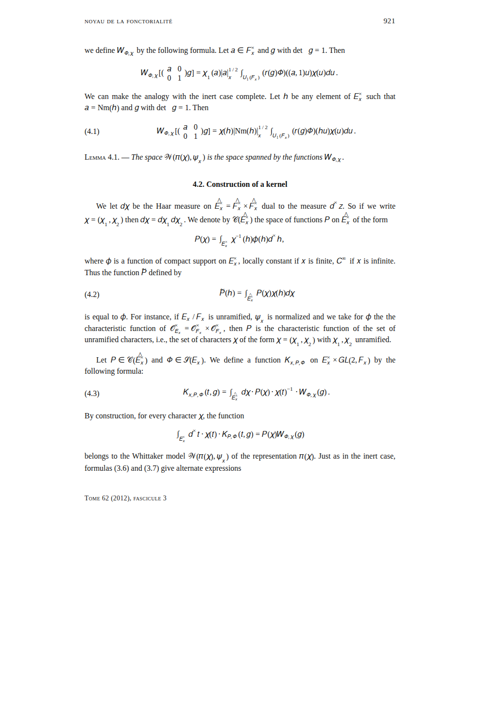noyau de la fonctorialité 921
we define WΦ,χ by the following formula. Let a∈Fx× and g with det g=1. Then
WΦ,χ [ ( a0 01 ) g ] = χ1 (a) |a|x1/2 ∫U1(Fx) (r(g)Φ) ((a,1)u) χ(u)du .
We can make the analogy with the inert case complete. Let h be any element of Ex× such that a=Nm(h) and g with det g=1. Then
(4.1)
WΦ,χ [ ( a0 01 ) g ] = χ(h) |Nm(h)|x1/2 ∫U1(Fx) (r(g)Φ) (hu) χ(u)du .
Lemma 4.1. — The space 𝒲(π(χ),ψx) is the space spanned by the functions WΦ,χ.
4.2. Construction of a kernel
We let dχ be the Haar measure on Ex×^=Fx×^×Fx×^ dual to the measure d×z. So if we write χ=(χ1,χ2) then dχ=dχ1dχ2. We denote by 𝒞(Ex×^) the space of functions P on Ex×^ of the form
P(χ) = ∫Ex× χ−1 (h) ϕ(h) d×h ,
where ϕ is a function of compact support on Ex×, locally constant if x is finite, C∞ if x is infinite. Thus the function P~ defined by
(4.2)
P~ (h) = ∫Ex×^ P(χ) χ(h) dχ
is equal to ϕ. For instance, if Ex/Fx is unramified, ψx is normalized and we take for ϕ the the characteristic function of 𝒪Ex×=𝒪Fx××𝒪Fx×, then P is the characteristic function of the set of unramified characters, i.e., the set of characters χ of the form χ=(χ1,χ2) with χ1,χ2 unramified.
Let P∈𝒞(Ex×^) and Φ∈𝒮(Ex). We define a function Kx,P,Φ on Ex××GL(2,Fx) by the following formula:
(4.3)
Kx,P,Φ (t,g) = ∫Ex×^ dχ ⋅ P(χ) ⋅ χ(t)−1 ⋅ WΦ,χ (g) .
By construction, for every character χ, the function
∫Ex× d×t ⋅ χ(t) ⋅ KP,Φ (t,g) = P(χ) WΦ,χ (g)
belongs to the Whittaker model 𝒲(π(χ),ψx) of the representation π(χ). Just as in the inert case, formulas (3.6) and (3.7) give alternate expressions
Tome 62 (2012), fascicule 3